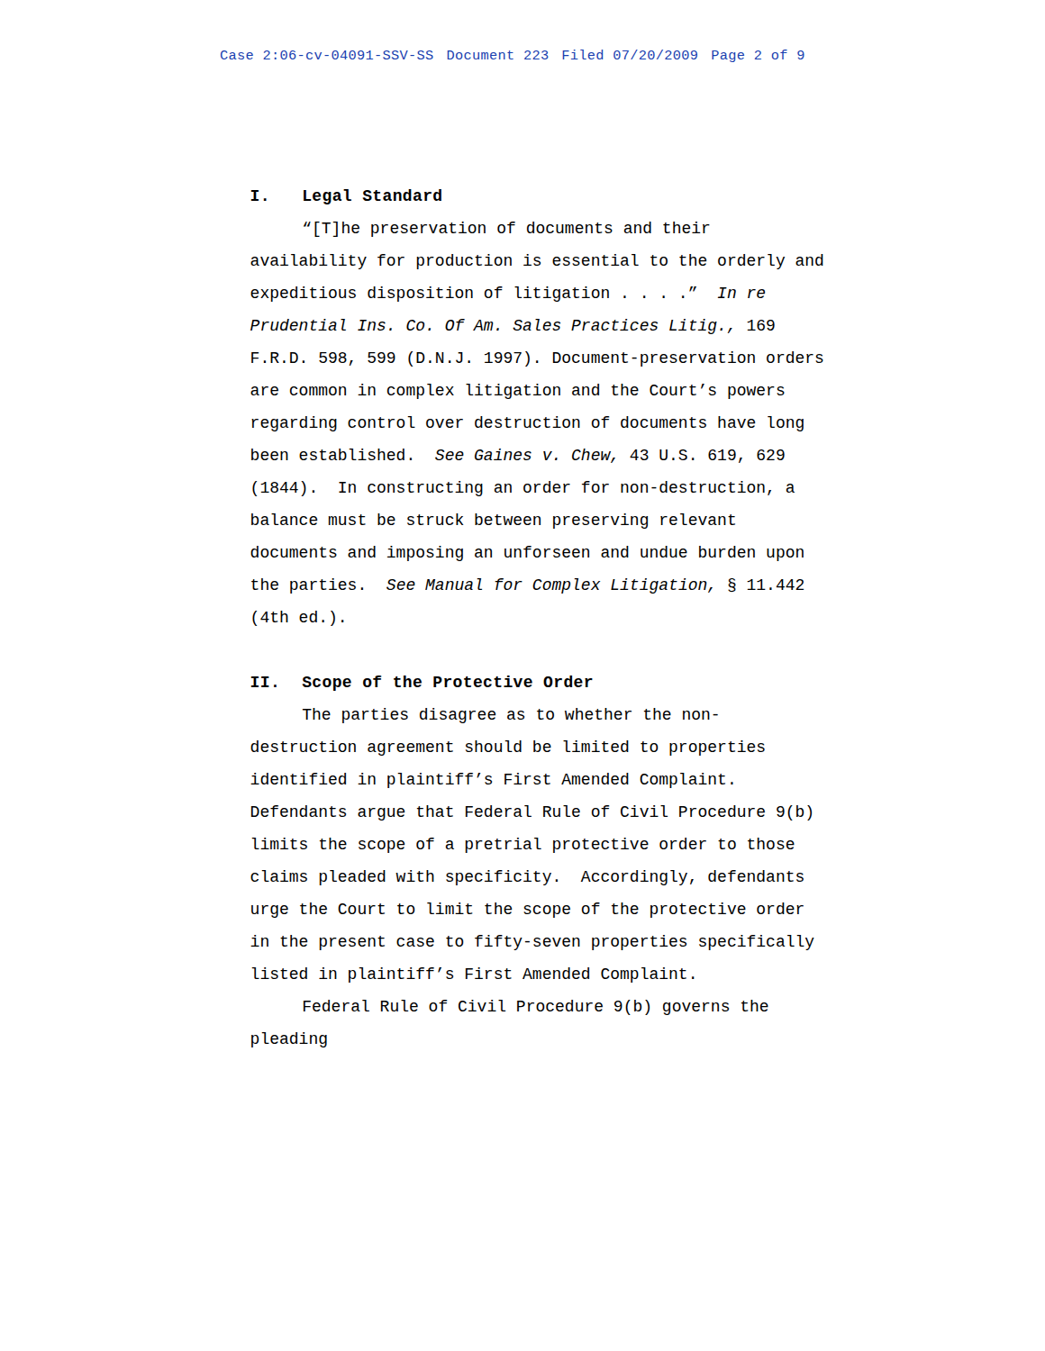Case 2:06-cv-04091-SSV-SS Document 223 Filed 07/20/2009 Page 2 of 9
I. Legal Standard
“[T]he preservation of documents and their availability for production is essential to the orderly and expeditious disposition of litigation . . . .” In re Prudential Ins. Co. Of Am. Sales Practices Litig., 169 F.R.D. 598, 599 (D.N.J. 1997). Document-preservation orders are common in complex litigation and the Court’s powers regarding control over destruction of documents have long been established. See Gaines v. Chew, 43 U.S. 619, 629 (1844). In constructing an order for non-destruction, a balance must be struck between preserving relevant documents and imposing an unforseen and undue burden upon the parties. See Manual for Complex Litigation, § 11.442 (4th ed.).
II. Scope of the Protective Order
The parties disagree as to whether the non-destruction agreement should be limited to properties identified in plaintiff’s First Amended Complaint. Defendants argue that Federal Rule of Civil Procedure 9(b) limits the scope of a pretrial protective order to those claims pleaded with specificity. Accordingly, defendants urge the Court to limit the scope of the protective order in the present case to fifty-seven properties specifically listed in plaintiff’s First Amended Complaint.
Federal Rule of Civil Procedure 9(b) governs the pleading